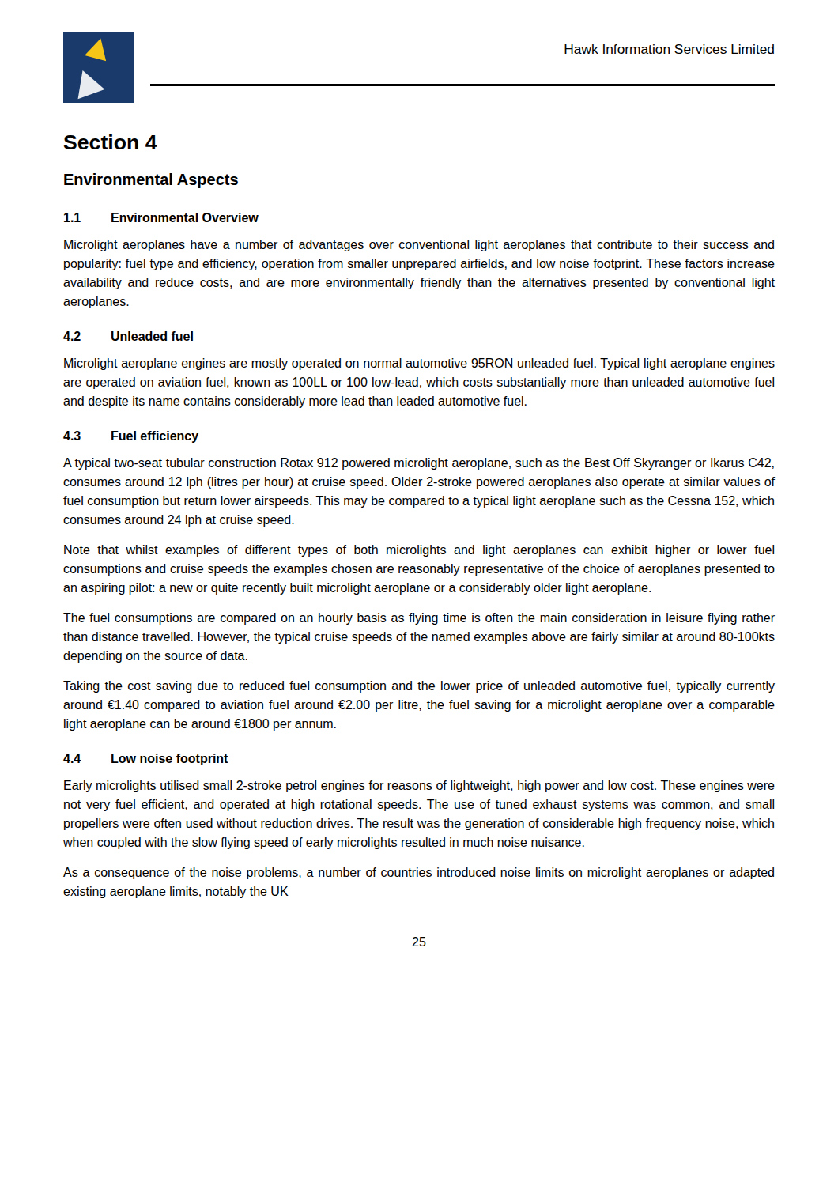Hawk Information Services Limited
Section 4
Environmental Aspects
1.1 Environmental Overview
Microlight aeroplanes have a number of advantages over conventional light aeroplanes that contribute to their success and popularity: fuel type and efficiency, operation from smaller unprepared airfields, and low noise footprint. These factors increase availability and reduce costs, and are more environmentally friendly than the alternatives presented by conventional light aeroplanes.
4.2 Unleaded fuel
Microlight aeroplane engines are mostly operated on normal automotive 95RON unleaded fuel. Typical light aeroplane engines are operated on aviation fuel, known as 100LL or 100 low-lead, which costs substantially more than unleaded automotive fuel and despite its name contains considerably more lead than leaded automotive fuel.
4.3 Fuel efficiency
A typical two-seat tubular construction Rotax 912 powered microlight aeroplane, such as the Best Off Skyranger or Ikarus C42, consumes around 12 lph (litres per hour) at cruise speed. Older 2-stroke powered aeroplanes also operate at similar values of fuel consumption but return lower airspeeds. This may be compared to a typical light aeroplane such as the Cessna 152, which consumes around 24 lph at cruise speed.
Note that whilst examples of different types of both microlights and light aeroplanes can exhibit higher or lower fuel consumptions and cruise speeds the examples chosen are reasonably representative of the choice of aeroplanes presented to an aspiring pilot: a new or quite recently built microlight aeroplane or a considerably older light aeroplane.
The fuel consumptions are compared on an hourly basis as flying time is often the main consideration in leisure flying rather than distance travelled. However, the typical cruise speeds of the named examples above are fairly similar at around 80-100kts depending on the source of data.
Taking the cost saving due to reduced fuel consumption and the lower price of unleaded automotive fuel, typically currently around €1.40 compared to aviation fuel around €2.00 per litre, the fuel saving for a microlight aeroplane over a comparable light aeroplane can be around €1800 per annum.
4.4 Low noise footprint
Early microlights utilised small 2-stroke petrol engines for reasons of lightweight, high power and low cost. These engines were not very fuel efficient, and operated at high rotational speeds. The use of tuned exhaust systems was common, and small propellers were often used without reduction drives. The result was the generation of considerable high frequency noise, which when coupled with the slow flying speed of early microlights resulted in much noise nuisance.
As a consequence of the noise problems, a number of countries introduced noise limits on microlight aeroplanes or adapted existing aeroplane limits, notably the UK
25